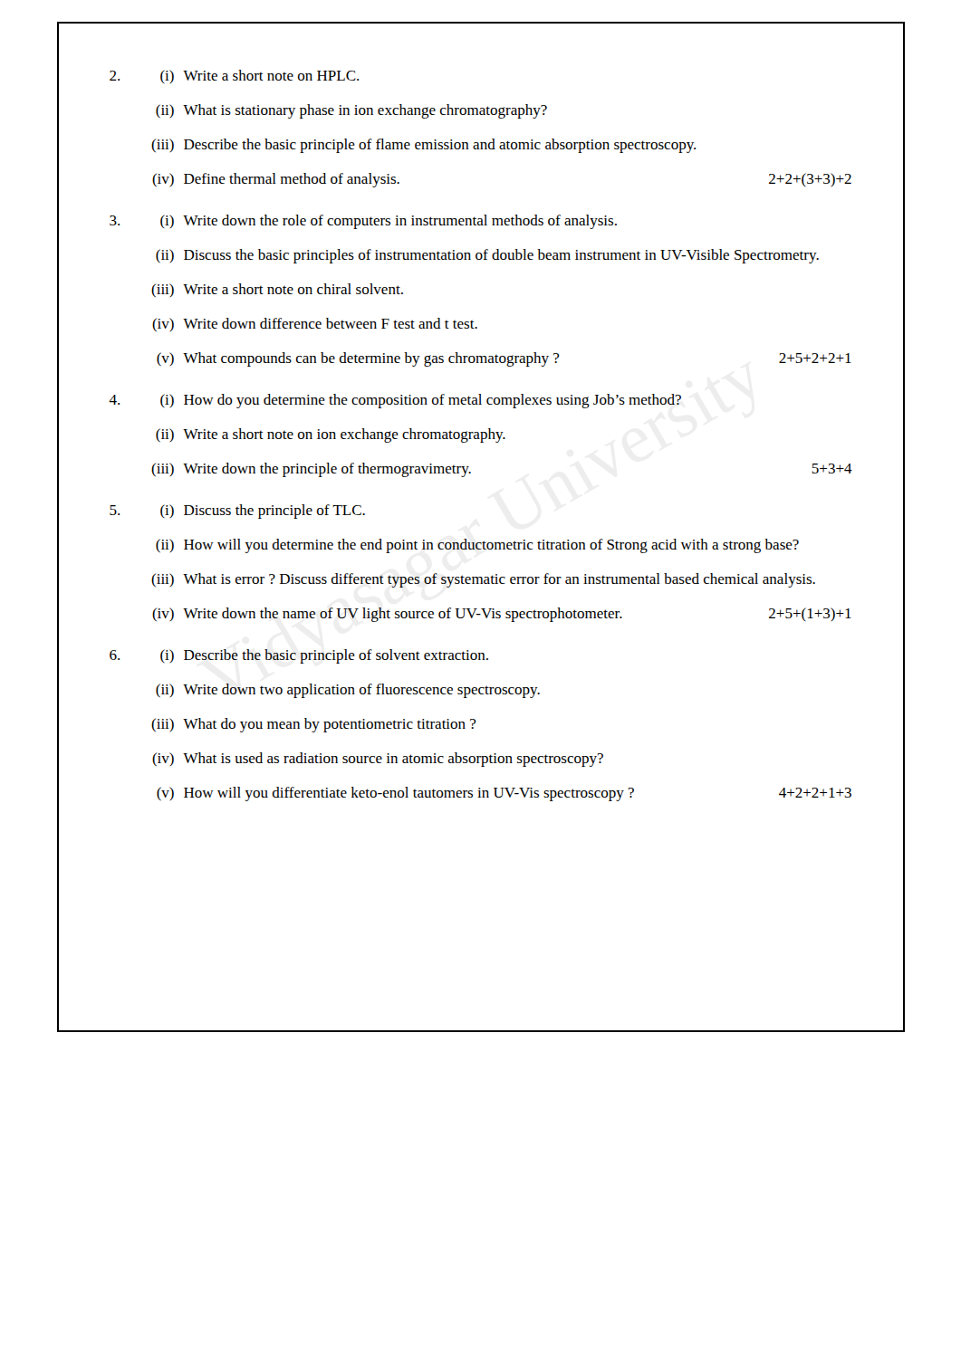Vidyasagar University
2.
(i) Write a short note on HPLC.
(ii) What is stationary phase in ion exchange chromatography?
(iii) Describe the basic principle of flame emission and atomic absorption spectroscopy.
(iv) 2+2+(3+3)+2 Define thermal method of analysis.
3.
(i) Write down the role of computers in instrumental methods of analysis.
(ii) Discuss the basic principles of instrumentation of double beam instrument in UV-Visible Spectrometry.
(iii) Write a short note on chiral solvent.
(iv) Write down difference between F test and t test.
(v) 2+5+2+2+1 What compounds can be determine by gas chromatography ?
4.
(i) How do you determine the composition of metal complexes using Job’s method?
(ii) Write a short note on ion exchange chromatography.
(iii) 5+3+4 Write down the principle of thermogravimetry.
5.
(i) Discuss the principle of TLC.
(ii) How will you determine the end point in conductometric titration of Strong acid with a strong base?
(iii) What is error ? Discuss different types of systematic error for an instrumental based chemical analysis.
(iv) 2+5+(1+3)+1 Write down the name of UV light source of UV-Vis spectrophotometer.
6.
(i) Describe the basic principle of solvent extraction.
(ii) Write down two application of fluorescence spectroscopy.
(iii) What do you mean by potentiometric titration ?
(iv) What is used as radiation source in atomic absorption spectroscopy?
(v) 4+2+2+1+3 How will you differentiate keto-enol tautomers in UV-Vis spectroscopy ?